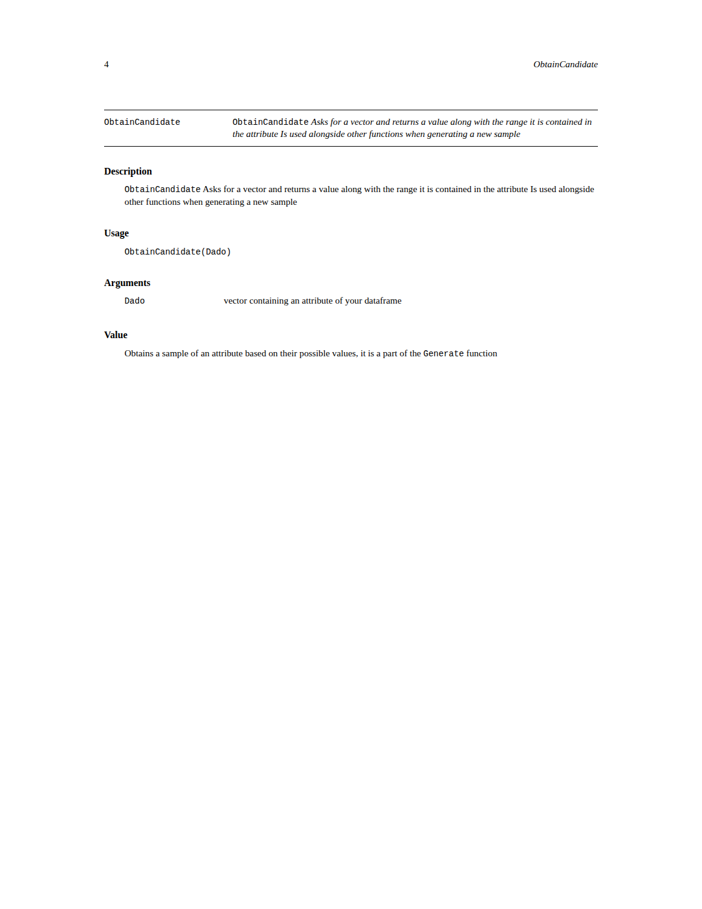4 ObtainCandidate
| ObtainCandidate | ObtainCandidate Asks for a vector and returns a value along with the range it is contained in the attribute Is used alongside other functions when generating a new sample |
Description
ObtainCandidate Asks for a vector and returns a value along with the range it is contained in the attribute Is used alongside other functions when generating a new sample
Usage
ObtainCandidate(Dado)
Arguments
| Dado | vector containing an attribute of your dataframe |
Value
Obtains a sample of an attribute based on their possible values, it is a part of the Generate function